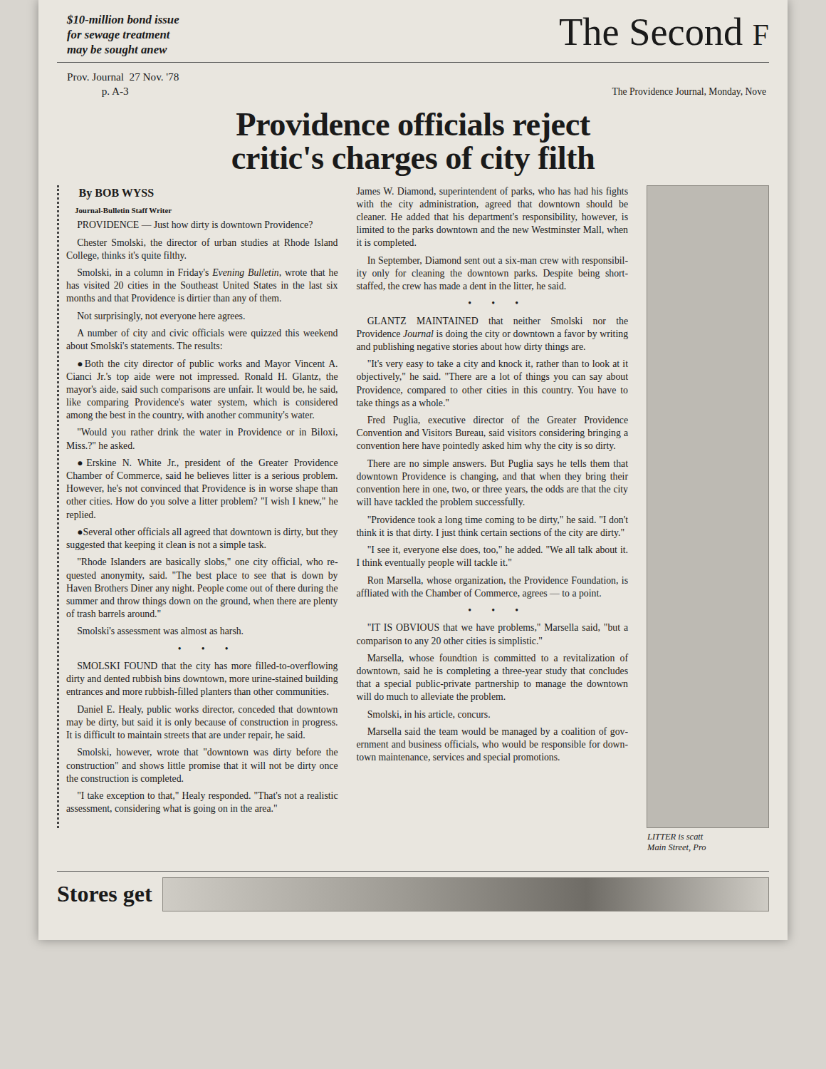$10-million bond issue
for sewage treatment
may be sought anew
The Second F
Prov. Journal 27 Nov. '78
p. A-3
The Providence Journal, Monday, Nove
Providence officials reject
critic's charges of city filth
By BOB WYSS
Journal-Bulletin Staff Writer
PROVIDENCE — Just how dirty is downtown Providence?
Chester Smolski, the director of urban studies at Rhode Island College, thinks it's quite filthy.
Smolski, in a column in Friday's Evening Bulletin, wrote that he has visited 20 cities in the Southeast United States in the last six months and that Providence is dirtier than any of them.
Not surprisingly, not everyone here agrees.
A number of city and civic officials were quizzed this weekend about Smolski's statements. The results:
●Both the city director of public works and Mayor Vincent A. Cianci Jr.'s top aide were not impressed. Ronald H. Glantz, the mayor's aide, said such comparisons are unfair. It would be, he said, like comparing Providence's water system, which is considered among the best in the country, with another community's water.
"Would you rather drink the water in Providence or in Biloxi, Miss.?" he asked.
●Erskine N. White Jr., president of the Greater Providence Chamber of Commerce, said he believes litter is a serious problem. However, he's not convinced that Providence is in worse shape than other cities. How do you solve a litter problem? "I wish I knew," he replied.
●Several other officials all agreed that downtown is dirty, but they suggested that keeping it clean is not a simple task.
"Rhode Islanders are basically slobs," one city official, who requested anonymity, said. "The best place to see that is down by Haven Brothers Diner any night. People come out of there during the summer and throw things down on the ground, when there are plenty of trash barrels around."
Smolski's assessment was almost as harsh.
• • •
SMOLSKI FOUND that the city has more filled-to-overflowing dirty and dented rubbish bins downtown, more urine-stained building entrances and more rubbish-filled planters than other communities.
Daniel E. Healy, public works director, conceded that downtown may be dirty, but said it is only because of construction in progress. It is difficult to maintain streets that are under repair, he said.
Smolski, however, wrote that "downtown was dirty before the construction" and shows little promise that it will not be dirty once the construction is completed.
"I take exception to that," Healy responded. "That's not a realistic assessment, considering what is going on in the area."
James W. Diamond, superintendent of parks, who has had his fights with the city administration, agreed that downtown should be cleaner. He added that his department's responsibility, however, is limited to the parks downtown and the new Westminster Mall, when it is completed.
In September, Diamond sent out a six-man crew with responsibility only for cleaning the downtown parks. Despite being short-staffed, the crew has made a dent in the litter, he said.
• • •
GLANTZ MAINTAINED that neither Smolski nor the Providence Journal is doing the city or downtown a favor by writing and publishing negative stories about how dirty things are.
"It's very easy to take a city and knock it, rather than to look at it objectively," he said. "There are a lot of things you can say about Providence, compared to other cities in this country. You have to take things as a whole."
Fred Puglia, executive director of the Greater Providence Convention and Visitors Bureau, said visitors considering bringing a convention here have pointedly asked him why the city is so dirty.
There are no simple answers. But Puglia says he tells them that downtown Providence is changing, and that when they bring their convention here in one, two, or three years, the odds are that the city will have tackled the problem successfully.
"Providence took a long time coming to be dirty," he said. "I don't think it is that dirty. I just think certain sections of the city are dirty."
"I see it, everyone else does, too," he added. "We all talk about it. I think eventually people will tackle it."
Ron Marsella, whose organization, the Providence Foundation, is affliated with the Chamber of Commerce, agrees — to a point.
• • •
"IT IS OBVIOUS that we have problems," Marsella said, "but a comparison to any 20 other cities is simplistic."
Marsella, whose foundtion is committed to a revitalization of downtown, said he is completing a three-year study that concludes that a special public-private partnership to manage the downtown will do much to alleviate the problem.
Smolski, in his article, concurs.
Marsella said the team would be managed by a coalition of government and business officials, who would be responsible for downtown maintenance, services and special promotions.
LITTER is scatt
Main Street, Pro
Stores get